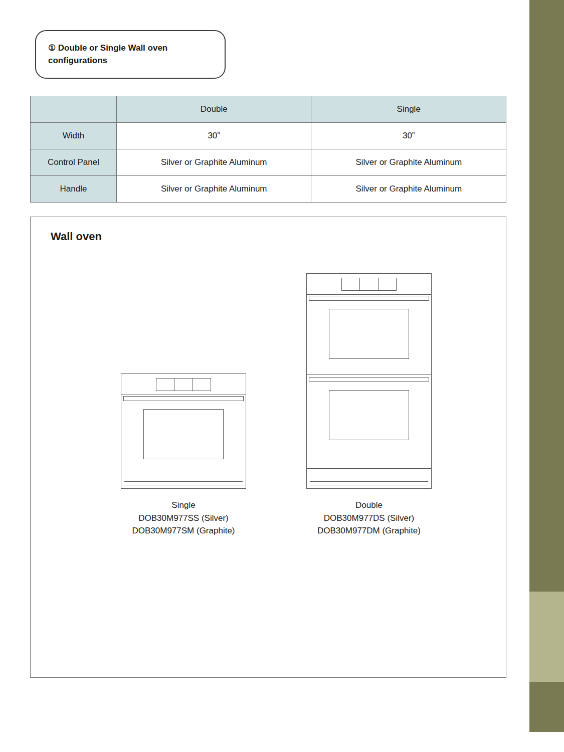Configuration
① Double or Single Wall oven configurations
| | Double | Single |
| --- | --- | --- |
| Width | 30” | 30” |
| Control Panel | Silver or Graphite Aluminum | Silver or Graphite Aluminum |
| Handle | Silver or Graphite Aluminum | Silver or Graphite Aluminum |
Wall oven
Single
DOB30M977SS (Silver)
DOB30M977SM (Graphite)
Double
DOB30M977DS (Silver)
DOB30M977DM (Graphite)